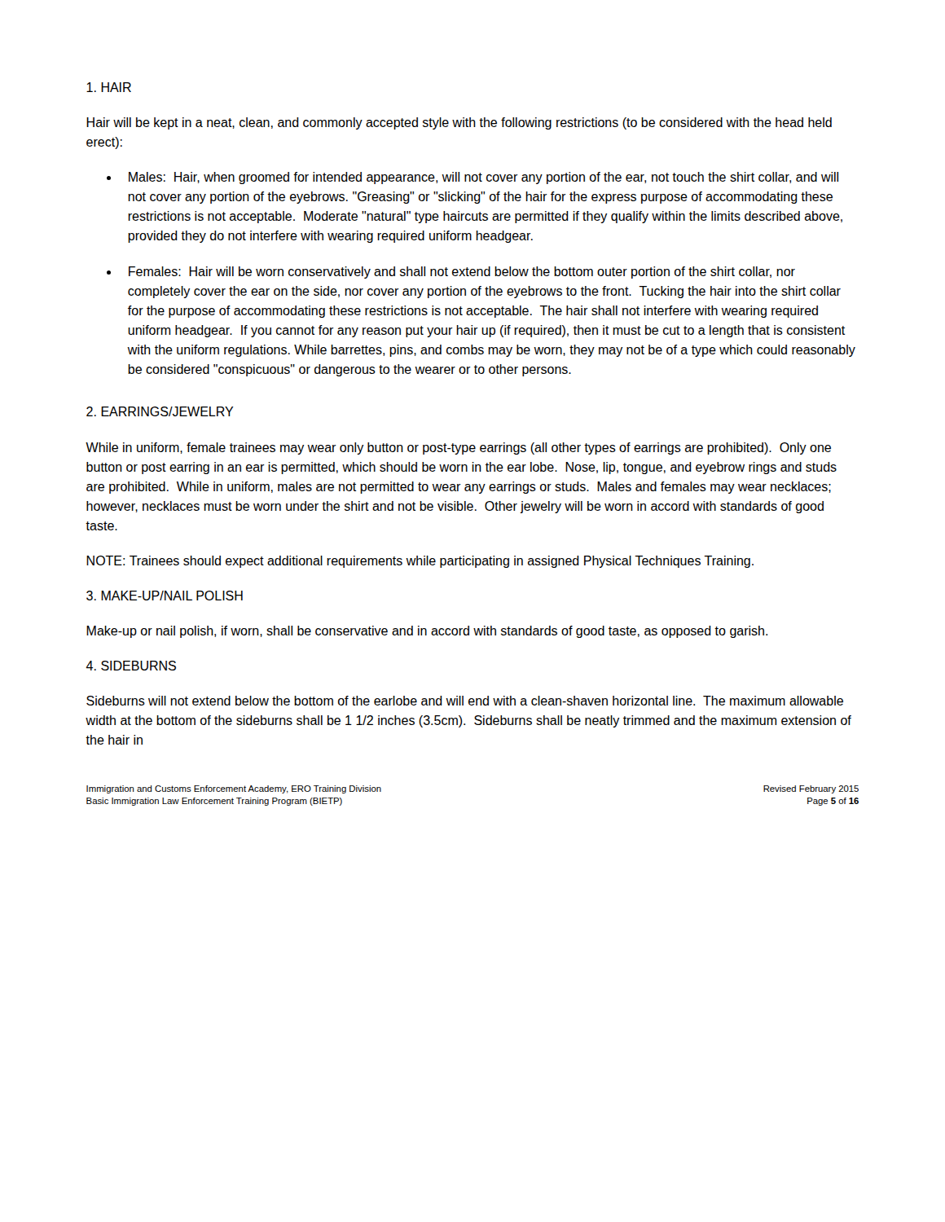1. HAIR
Hair will be kept in a neat, clean, and commonly accepted style with the following restrictions (to be considered with the head held erect):
Males: Hair, when groomed for intended appearance, will not cover any portion of the ear, not touch the shirt collar, and will not cover any portion of the eyebrows. "Greasing" or "slicking" of the hair for the express purpose of accommodating these restrictions is not acceptable. Moderate "natural" type haircuts are permitted if they qualify within the limits described above, provided they do not interfere with wearing required uniform headgear.
Females: Hair will be worn conservatively and shall not extend below the bottom outer portion of the shirt collar, nor completely cover the ear on the side, nor cover any portion of the eyebrows to the front. Tucking the hair into the shirt collar for the purpose of accommodating these restrictions is not acceptable. The hair shall not interfere with wearing required uniform headgear. If you cannot for any reason put your hair up (if required), then it must be cut to a length that is consistent with the uniform regulations. While barrettes, pins, and combs may be worn, they may not be of a type which could reasonably be considered "conspicuous" or dangerous to the wearer or to other persons.
2. EARRINGS/JEWELRY
While in uniform, female trainees may wear only button or post-type earrings (all other types of earrings are prohibited). Only one button or post earring in an ear is permitted, which should be worn in the ear lobe. Nose, lip, tongue, and eyebrow rings and studs are prohibited. While in uniform, males are not permitted to wear any earrings or studs. Males and females may wear necklaces; however, necklaces must be worn under the shirt and not be visible. Other jewelry will be worn in accord with standards of good taste.
NOTE: Trainees should expect additional requirements while participating in assigned Physical Techniques Training.
3. MAKE-UP/NAIL POLISH
Make-up or nail polish, if worn, shall be conservative and in accord with standards of good taste, as opposed to garish.
4. SIDEBURNS
Sideburns will not extend below the bottom of the earlobe and will end with a clean-shaven horizontal line. The maximum allowable width at the bottom of the sideburns shall be 1 1/2 inches (3.5cm). Sideburns shall be neatly trimmed and the maximum extension of the hair in
Immigration and Customs Enforcement Academy, ERO Training Division
Basic Immigration Law Enforcement Training Program (BIETP)
Revised February 2015
Page 5 of 16